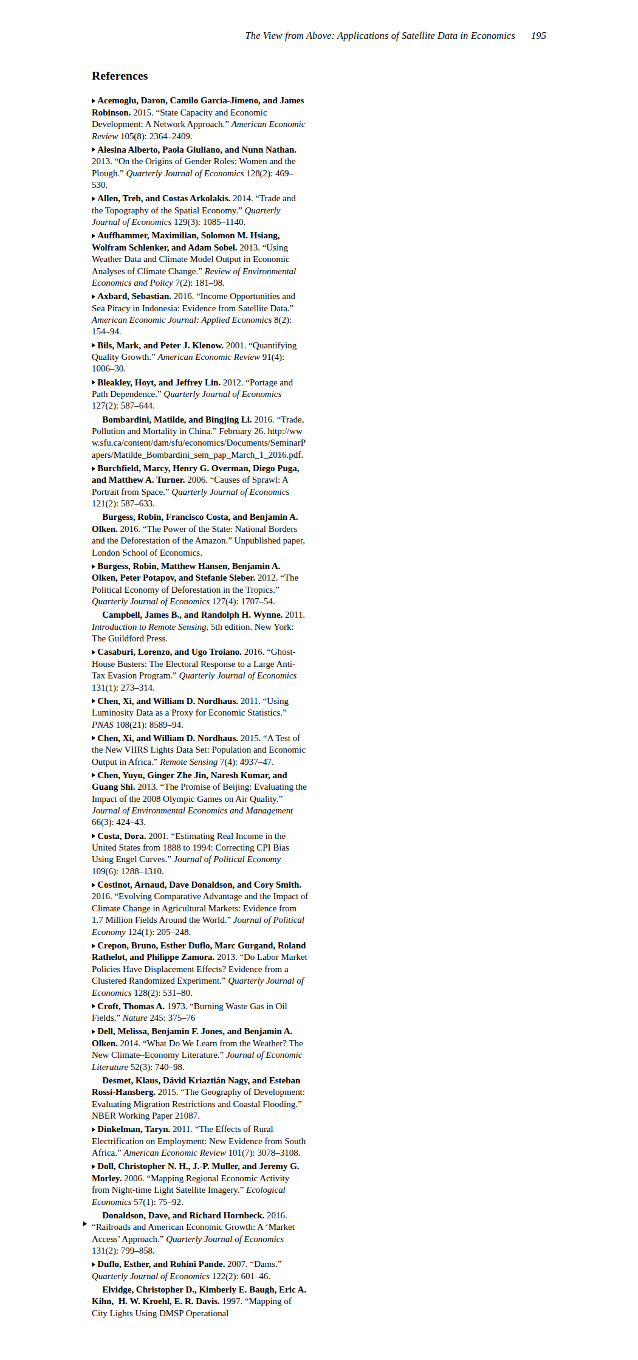The View from Above: Applications of Satellite Data in Economics 195
References
Acemoglu, Daron, Camilo Garcia-Jimeno, and James Robinson. 2015. “State Capacity and Economic Development: A Network Approach.” American Economic Review 105(8): 2364–2409.
Alesina Alberto, Paola Giuliano, and Nunn Nathan. 2013. “On the Origins of Gender Roles: Women and the Plough.” Quarterly Journal of Economics 128(2): 469–530.
Allen, Treb, and Costas Arkolakis. 2014. “Trade and the Topography of the Spatial Economy.” Quarterly Journal of Economics 129(3): 1085–1140.
Auffhammer, Maximilian, Solomon M. Hsiang, Wolfram Schlenker, and Adam Sobel. 2013. “Using Weather Data and Climate Model Output in Economic Analyses of Climate Change.” Review of Environmental Economics and Policy 7(2): 181–98.
Axbard, Sebastian. 2016. “Income Opportunities and Sea Piracy in Indonesia: Evidence from Satellite Data.” American Economic Journal: Applied Economics 8(2): 154–94.
Bils, Mark, and Peter J. Klenow. 2001. “Quantifying Quality Growth.” American Economic Review 91(4): 1006–30.
Bleakley, Hoyt, and Jeffrey Lin. 2012. “Portage and Path Dependence.” Quarterly Journal of Economics 127(2): 587–644.
Bombardini, Matilde, and Bingjing Li. 2016. “Trade, Pollution and Mortality in China.” February 26. http://www.sfu.ca/content/dam/sfu/economics/Documents/SeminarPapers/Matilde_Bombardini_sem_pap_March_1_2016.pdf.
Burchfield, Marcy, Henry G. Overman, Diego Puga, and Matthew A. Turner. 2006. “Causes of Sprawl: A Portrait from Space.” Quarterly Journal of Economics 121(2): 587–633.
Burgess, Robin, Francisco Costa, and Benjamin A. Olken. 2016. “The Power of the State: National Borders and the Deforestation of the Amazon.” Unpublished paper, London School of Economics.
Burgess, Robin, Matthew Hansen, Benjamin A. Olken, Peter Potapov, and Stefanie Sieber. 2012. “The Political Economy of Deforestation in the Tropics.” Quarterly Journal of Economics 127(4): 1707–54.
Campbell, James B., and Randolph H. Wynne. 2011. Introduction to Remote Sensing, 5th edition. New York: The Guildford Press.
Casaburi, Lorenzo, and Ugo Troiano. 2016. “Ghost-House Busters: The Electoral Response to a Large Anti-Tax Evasion Program.” Quarterly Journal of Economics 131(1): 273–314.
Chen, Xi, and William D. Nordhaus. 2011. “Using Luminosity Data as a Proxy for Economic Statistics.” PNAS 108(21): 8589–94.
Chen, Xi, and William D. Nordhaus. 2015. “A Test of the New VIIRS Lights Data Set: Population and Economic Output in Africa.” Remote Sensing 7(4): 4937–47.
Chen, Yuyu, Ginger Zhe Jin, Naresh Kumar, and Guang Shi. 2013. “The Promise of Beijing: Evaluating the Impact of the 2008 Olympic Games on Air Quality.” Journal of Environmental Economics and Management 66(3): 424–43.
Costa, Dora. 2001. “Estimating Real Income in the United States from 1888 to 1994: Correcting CPI Bias Using Engel Curves.” Journal of Political Economy 109(6): 1288–1310.
Costinot, Arnaud, Dave Donaldson, and Cory Smith. 2016. “Evolving Comparative Advantage and the Impact of Climate Change in Agricultural Markets: Evidence from 1.7 Million Fields Around the World.” Journal of Political Economy 124(1): 205–248.
Crepon, Bruno, Esther Duflo, Marc Gurgand, Roland Rathelot, and Philippe Zamora. 2013. “Do Labor Market Policies Have Displacement Effects? Evidence from a Clustered Randomized Experiment.” Quarterly Journal of Economics 128(2): 531–80.
Croft, Thomas A. 1973. “Burning Waste Gas in Oil Fields.” Nature 245: 375–76
Dell, Melissa, Benjamin F. Jones, and Benjamin A. Olken. 2014. “What Do We Learn from the Weather? The New Climate–Economy Literature.” Journal of Economic Literature 52(3): 740–98.
Desmet, Klaus, Dávid Kriaztián Nagy, and Esteban Rossi-Hansberg. 2015. “The Geography of Development: Evaluating Migration Restrictions and Coastal Flooding.” NBER Working Paper 21087.
Dinkelman, Taryn. 2011. “The Effects of Rural Electrification on Employment: New Evidence from South Africa.” American Economic Review 101(7): 3078–3108.
Doll, Christopher N. H., J.-P. Muller, and Jeremy G. Morley. 2006. “Mapping Regional Economic Activity from Night-time Light Satellite Imagery.” Ecological Economics 57(1): 75–92.
Donaldson, Dave, and Richard Hornbeck. 2016. “Railroads and American Economic Growth: A ‘Market Access’ Approach.” Quarterly Journal of Economics 131(2): 799–858.
Duflo, Esther, and Rohini Pande. 2007. “Dams.” Quarterly Journal of Economics 122(2): 601–46.
Elvidge, Christopher D., Kimberly E. Baugh, Eric A. Kihn, H. W. Kroehl, E. R. Davis. 1997. “Mapping of City Lights Using DMSP Operational